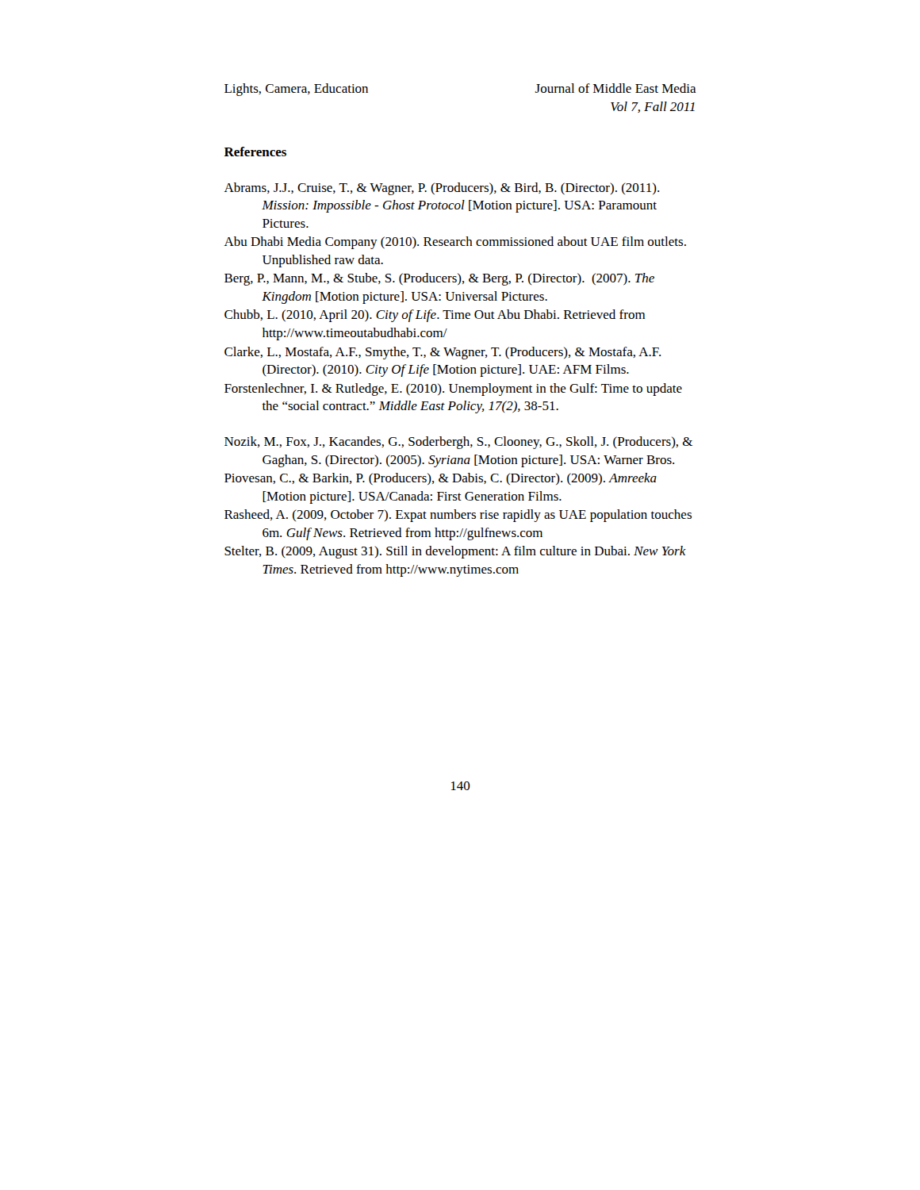Lights, Camera, Education
Journal of Middle East Media Vol 7, Fall 2011
References
Abrams, J.J., Cruise, T., & Wagner, P. (Producers), & Bird, B. (Director). (2011). Mission: Impossible - Ghost Protocol [Motion picture]. USA: Paramount Pictures.
Abu Dhabi Media Company (2010). Research commissioned about UAE film outlets. Unpublished raw data.
Berg, P., Mann, M., & Stube, S. (Producers), & Berg, P. (Director). (2007). The Kingdom [Motion picture]. USA: Universal Pictures.
Chubb, L. (2010, April 20). City of Life. Time Out Abu Dhabi. Retrieved from http://www.timeoutabudhabi.com/
Clarke, L., Mostafa, A.F., Smythe, T., & Wagner, T. (Producers), & Mostafa, A.F. (Director). (2010). City Of Life [Motion picture]. UAE: AFM Films.
Forstenlechner, I. & Rutledge, E. (2010). Unemployment in the Gulf: Time to update the “social contract.” Middle East Policy, 17(2), 38-51.
Nozik, M., Fox, J., Kacandes, G., Soderbergh, S., Clooney, G., Skoll, J. (Producers), & Gaghan, S. (Director). (2005). Syriana [Motion picture]. USA: Warner Bros.
Piovesan, C., & Barkin, P. (Producers), & Dabis, C. (Director). (2009). Amreeka [Motion picture]. USA/Canada: First Generation Films.
Rasheed, A. (2009, October 7). Expat numbers rise rapidly as UAE population touches 6m. Gulf News. Retrieved from http://gulfnews.com
Stelter, B. (2009, August 31). Still in development: A film culture in Dubai. New York Times. Retrieved from http://www.nytimes.com
140